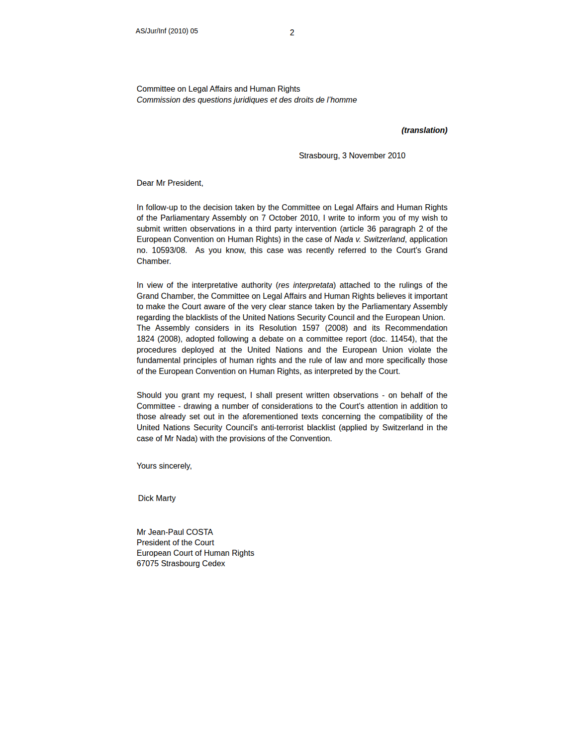AS/Jur/Inf (2010) 05
2
Committee on Legal Affairs and Human Rights
Commission des questions juridiques et des droits de l’homme
(translation)
Strasbourg, 3 November 2010
Dear Mr President,
In follow-up to the decision taken by the Committee on Legal Affairs and Human Rights of the Parliamentary Assembly on 7 October 2010, I write to inform you of my wish to submit written observations in a third party intervention (article 36 paragraph 2 of the European Convention on Human Rights) in the case of Nada v. Switzerland, application no. 10593/08. As you know, this case was recently referred to the Court's Grand Chamber.
In view of the interpretative authority (res interpretata) attached to the rulings of the Grand Chamber, the Committee on Legal Affairs and Human Rights believes it important to make the Court aware of the very clear stance taken by the Parliamentary Assembly regarding the blacklists of the United Nations Security Council and the European Union. The Assembly considers in its Resolution 1597 (2008) and its Recommendation 1824 (2008), adopted following a debate on a committee report (doc. 11454), that the procedures deployed at the United Nations and the European Union violate the fundamental principles of human rights and the rule of law and more specifically those of the European Convention on Human Rights, as interpreted by the Court.
Should you grant my request, I shall present written observations - on behalf of the Committee - drawing a number of considerations to the Court's attention in addition to those already set out in the aforementioned texts concerning the compatibility of the United Nations Security Council's anti-terrorist blacklist (applied by Switzerland in the case of Mr Nada) with the provisions of the Convention.
Yours sincerely,
Dick Marty
Mr Jean-Paul COSTA
President of the Court
European Court of Human Rights
67075 Strasbourg Cedex